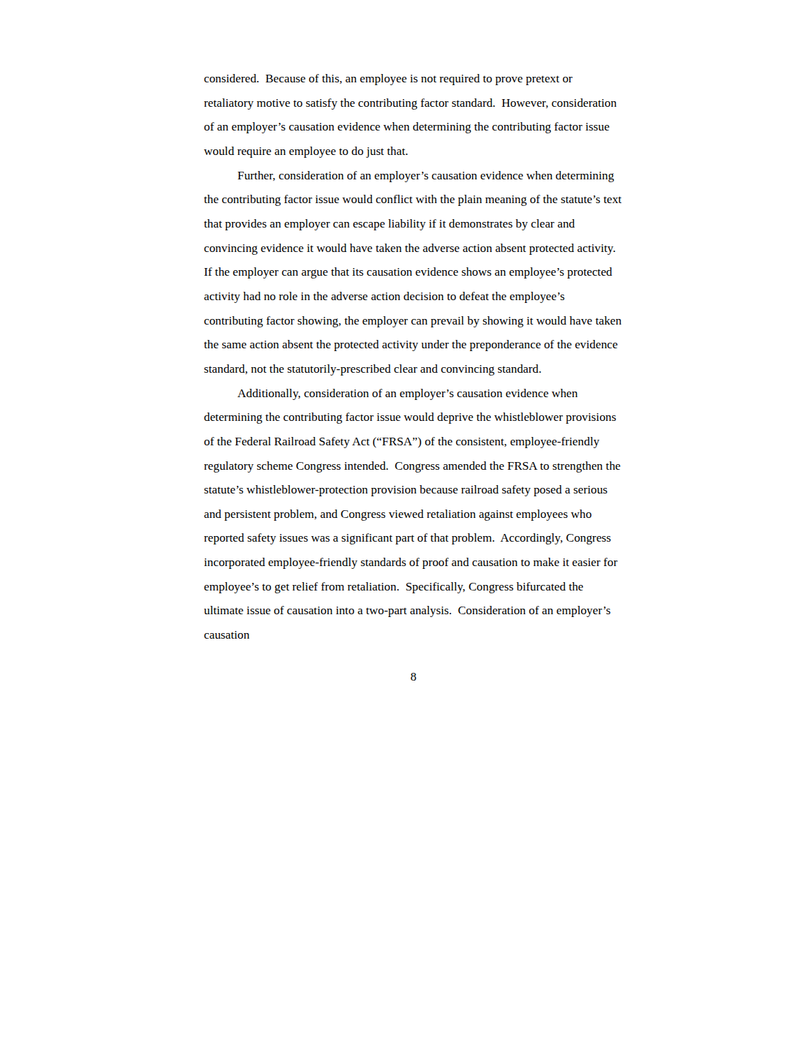considered. Because of this, an employee is not required to prove pretext or retaliatory motive to satisfy the contributing factor standard. However, consideration of an employer’s causation evidence when determining the contributing factor issue would require an employee to do just that.
Further, consideration of an employer’s causation evidence when determining the contributing factor issue would conflict with the plain meaning of the statute’s text that provides an employer can escape liability if it demonstrates by clear and convincing evidence it would have taken the adverse action absent protected activity. If the employer can argue that its causation evidence shows an employee’s protected activity had no role in the adverse action decision to defeat the employee’s contributing factor showing, the employer can prevail by showing it would have taken the same action absent the protected activity under the preponderance of the evidence standard, not the statutorily-prescribed clear and convincing standard.
Additionally, consideration of an employer’s causation evidence when determining the contributing factor issue would deprive the whistleblower provisions of the Federal Railroad Safety Act (“FRSA”) of the consistent, employee-friendly regulatory scheme Congress intended. Congress amended the FRSA to strengthen the statute’s whistleblower-protection provision because railroad safety posed a serious and persistent problem, and Congress viewed retaliation against employees who reported safety issues was a significant part of that problem. Accordingly, Congress incorporated employee-friendly standards of proof and causation to make it easier for employee’s to get relief from retaliation. Specifically, Congress bifurcated the ultimate issue of causation into a two-part analysis. Consideration of an employer’s causation
8